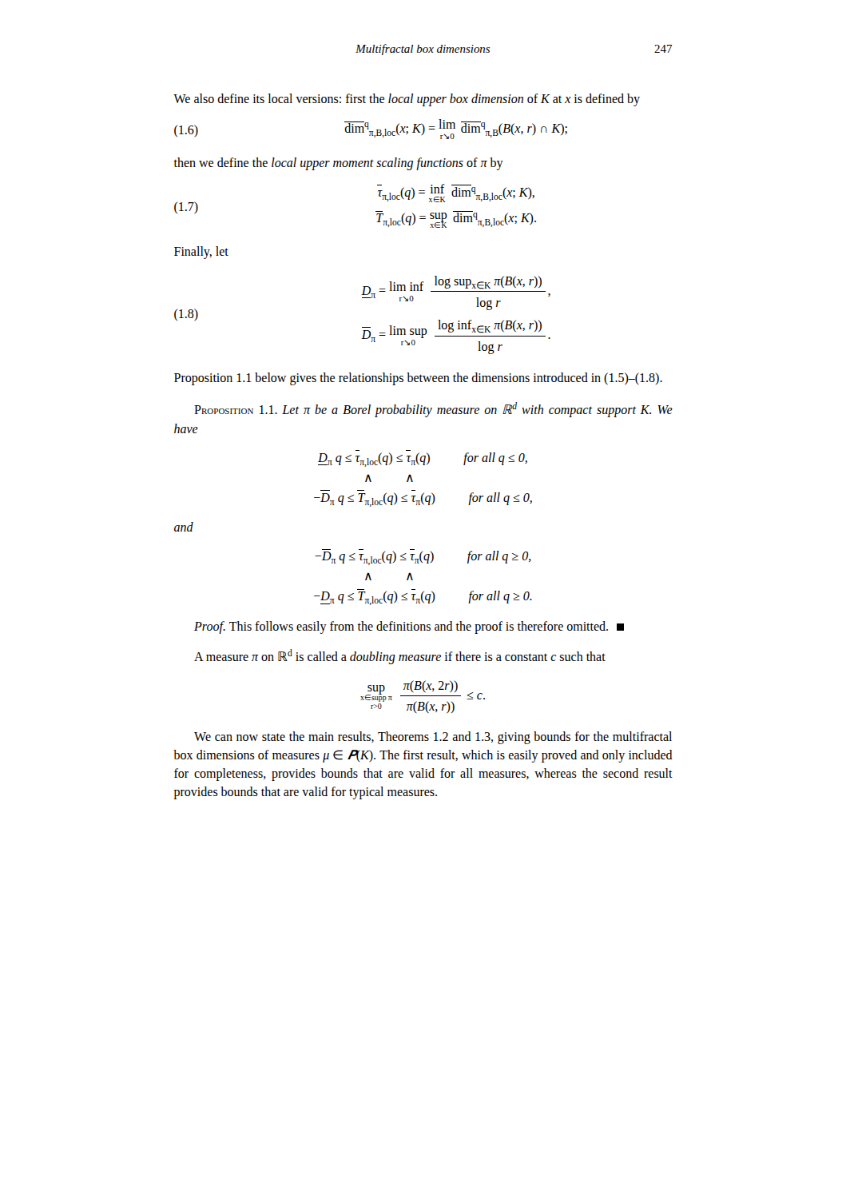Multifractal box dimensions 247
We also define its local versions: first the local upper box dimension of K at x is defined by
(1.6)
dimqπ,B,loc(x; K) = lim r↘0 dimqπ,B(B(x, r) ∩ K);
then we define the local upper moment scaling functions of π by
(1.7)
τπ,loc(q) = inf x∈K dimqπ,B,loc(x; K),
Tπ,loc(q) = sup x∈K dimqπ,B,loc(x; K).
Finally, let
(1.8)
Dπ = lim inf r↘0 log supx∈K π(B(x, r)) log r,
Dπ = lim sup r↘0 log infx∈K π(B(x, r)) log r.
Proposition 1.1 below gives the relationships between the dimensions introduced in (1.5)–(1.8).
Proposition 1.1. Let π be a Borel probability measure on ℝd with compact support K. We have
Dπ q ≤ τπ,loc(q) ≤ τπ(q) for all q ≤ 0,
∧ ∧ for all q ≤ 0,
−Dπ q ≤ Tπ,loc(q) ≤ τπ(q) for all q ≤ 0,
and
−Dπ q ≤ τπ,loc(q) ≤ τπ(q) for all q ≥ 0,
∧ ∧ for all q ≥ 0,
−Dπ q ≤ Tπ,loc(q) ≤ τπ(q) for all q ≥ 0.
Proof. This follows easily from the definitions and the proof is therefore omitted.
A measure π on ℝd is called a doubling measure if there is a constant c such that
sup x∈supp π
r>0 π(B(x, 2r)) π(B(x, r)) ≤ c.
We can now state the main results, Theorems 1.2 and 1.3, giving bounds for the multifractal box dimensions of measures μ ∈ 𝑷(K). The first result, which is easily proved and only included for completeness, provides bounds that are valid for all measures, whereas the second result provides bounds that are valid for typical measures.